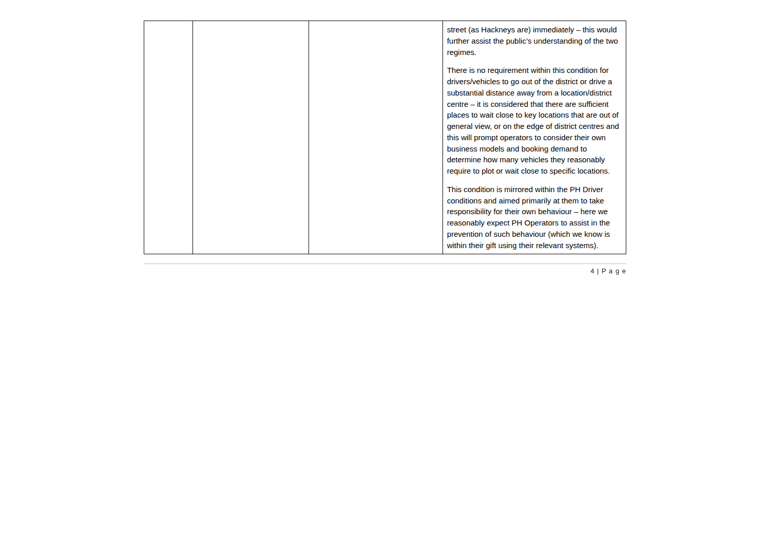| | | | street (as Hackneys are) immediately – this would further assist the public’s understanding of the two regimes. There is no requirement within this condition for drivers/vehicles to go out of the district or drive a substantial distance away from a location/district centre – it is considered that there are sufficient places to wait close to key locations that are out of general view, or on the edge of district centres and this will prompt operators to consider their own business models and booking demand to determine how many vehicles they reasonably require to plot or wait close to specific locations. This condition is mirrored within the PH Driver conditions and aimed primarily at them to take responsibility for their own behaviour – here we reasonably expect PH Operators to assist in the prevention of such behaviour (which we know is within their gift using their relevant systems). |
4 | P a g e